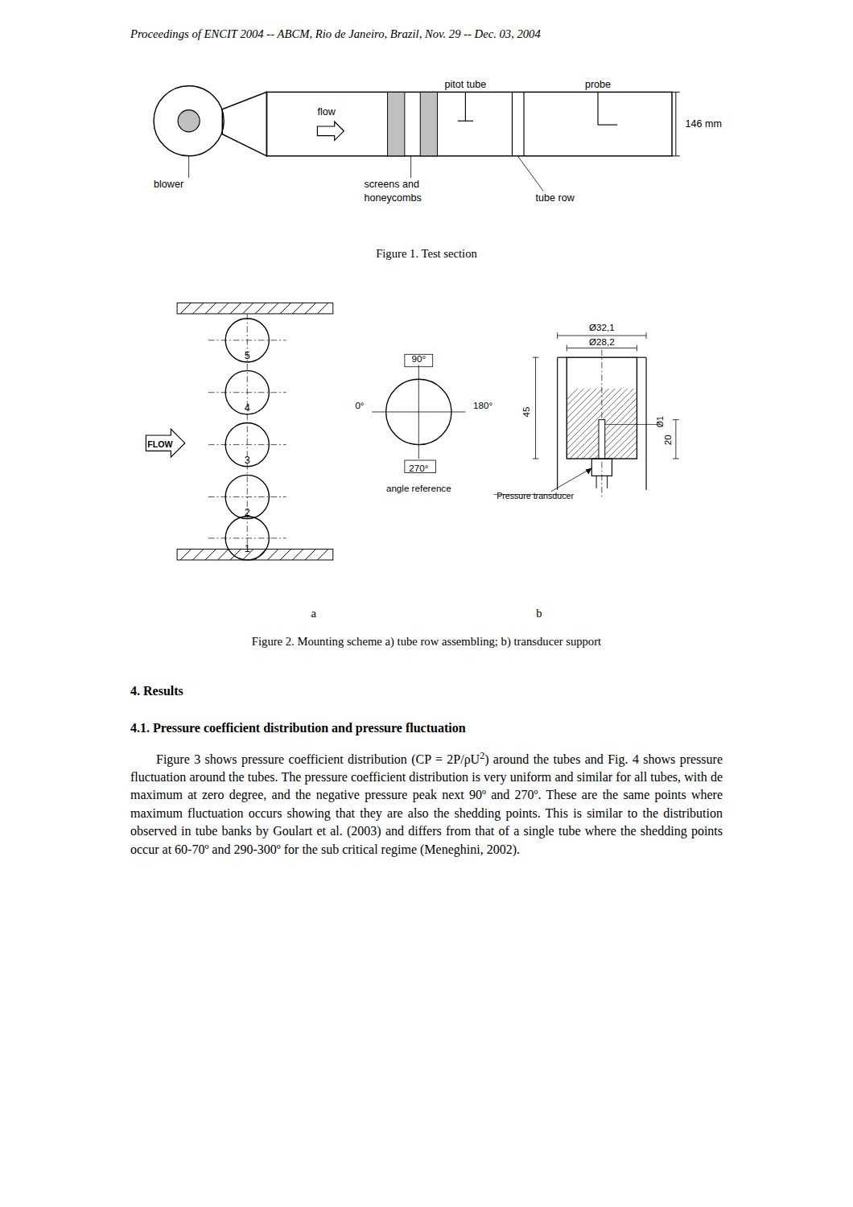Proceedings of ENCIT 2004 -- ABCM, Rio de Janeiro, Brazil, Nov. 29 -- Dec. 03, 2004
flow 146 mm pitot tube probe blower screens and honeycombs tube row
Figure 1. Test section
5 4 3 2 1 FLOW 0° 180° 90° 270° angle reference Ø32,1 Ø28,2 45 20 Ø1 Pressure transducer
a b
Figure 2. Mounting scheme a) tube row assembling; b) transducer support
4. Results
4.1. Pressure coefficient distribution and pressure fluctuation
Figure 3 shows pressure coefficient distribution (CP = 2P/ρU2) around the tubes and Fig. 4 shows pressure fluctuation around the tubes. The pressure coefficient distribution is very uniform and similar for all tubes, with de maximum at zero degree, and the negative pressure peak next 90º and 270º. These are the same points where maximum fluctuation occurs showing that they are also the shedding points. This is similar to the distribution observed in tube banks by Goulart et al. (2003) and differs from that of a single tube where the shedding points occur at 60-70º and 290-300º for the sub critical regime (Meneghini, 2002).